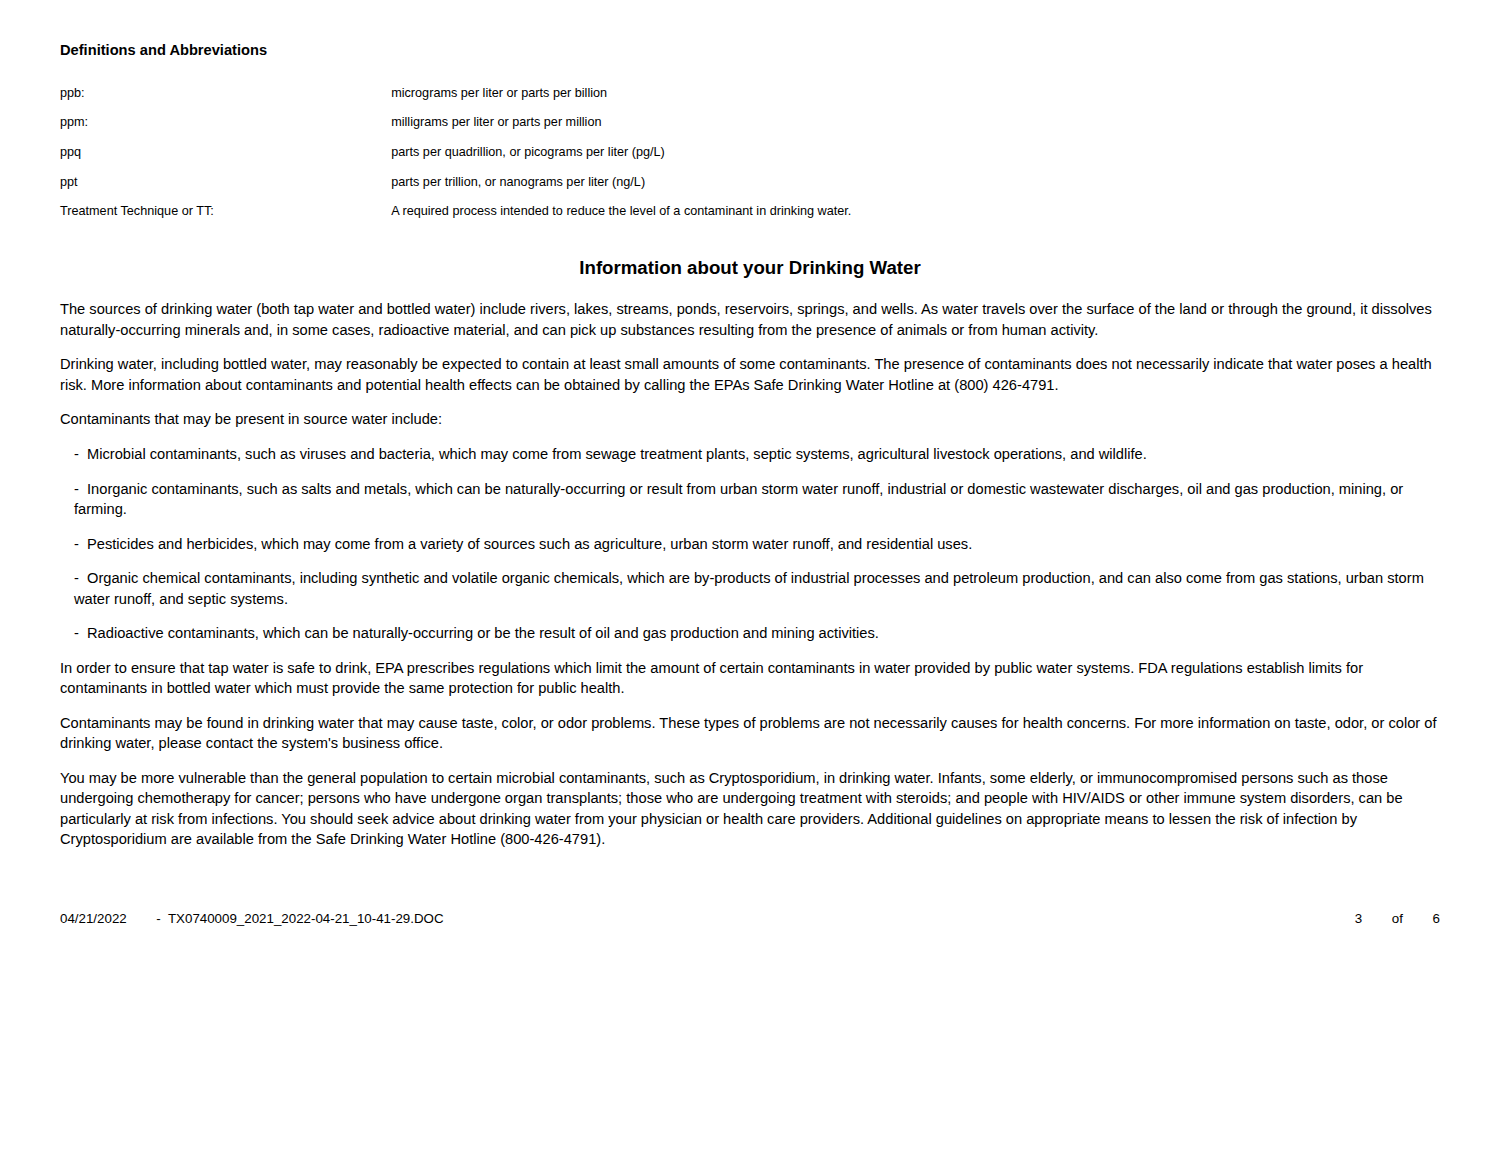Definitions and Abbreviations
| ppb: | micrograms per liter or parts per billion |
| ppm: | milligrams per liter or parts per million |
| ppq | parts per quadrillion, or picograms per liter (pg/L) |
| ppt | parts per trillion, or nanograms per liter (ng/L) |
| Treatment Technique or TT: | A required process intended to reduce the level of a contaminant in drinking water. |
Information about your Drinking Water
The sources of drinking water (both tap water and bottled water) include rivers, lakes, streams, ponds, reservoirs, springs, and wells. As water travels over the surface of the land or through the ground, it dissolves naturally-occurring minerals and, in some cases, radioactive material, and can pick up substances resulting from the presence of animals or from human activity.
Drinking water, including bottled water, may reasonably be expected to contain at least small amounts of some contaminants. The presence of contaminants does not necessarily indicate that water poses a health risk. More information about contaminants and potential health effects can be obtained by calling the EPAs Safe Drinking Water Hotline at (800) 426-4791.
Contaminants that may be present in source water include:
- Microbial contaminants, such as viruses and bacteria, which may come from sewage treatment plants, septic systems, agricultural livestock operations, and wildlife.
- Inorganic contaminants, such as salts and metals, which can be naturally-occurring or result from urban storm water runoff, industrial or domestic wastewater discharges, oil and gas production, mining, or farming.
- Pesticides and herbicides, which may come from a variety of sources such as agriculture, urban storm water runoff, and residential uses.
- Organic chemical contaminants, including synthetic and volatile organic chemicals, which are by-products of industrial processes and petroleum production, and can also come from gas stations, urban storm water runoff, and septic systems.
- Radioactive contaminants, which can be naturally-occurring or be the result of oil and gas production and mining activities.
In order to ensure that tap water is safe to drink, EPA prescribes regulations which limit the amount of certain contaminants in water provided by public water systems. FDA regulations establish limits for contaminants in bottled water which must provide the same protection for public health.
Contaminants may be found in drinking water that may cause taste, color, or odor problems. These types of problems are not necessarily causes for health concerns. For more information on taste, odor, or color of drinking water, please contact the system's business office.
You may be more vulnerable than the general population to certain microbial contaminants, such as Cryptosporidium, in drinking water. Infants, some elderly, or immunocompromised persons such as those undergoing chemotherapy for cancer; persons who have undergone organ transplants; those who are undergoing treatment with steroids; and people with HIV/AIDS or other immune system disorders, can be particularly at risk from infections. You should seek advice about drinking water from your physician or health care providers. Additional guidelines on appropriate means to lessen the risk of infection by Cryptosporidium are available from the Safe Drinking Water Hotline (800-426-4791).
04/21/2022 - TX0740009_2021_2022-04-21_10-41-29.DOC
3 of 6